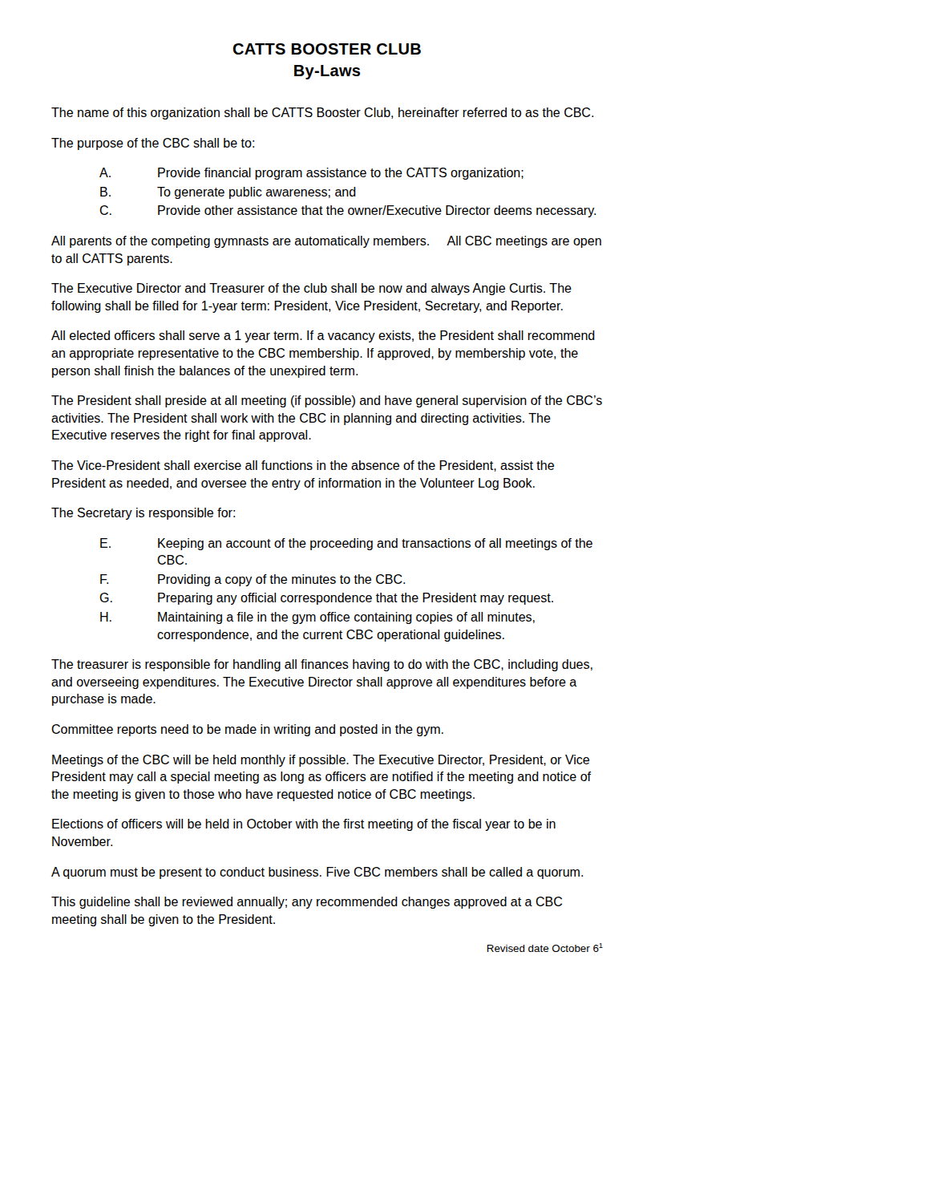CATTS BOOSTER CLUB
By-Laws
The name of this organization shall be CATTS Booster Club, hereinafter referred to as the CBC.
The purpose of the CBC shall be to:
A. Provide financial program assistance to the CATTS organization;
B. To generate public awareness; and
C. Provide other assistance that the owner/Executive Director deems necessary.
All parents of the competing gymnasts are automatically members. All CBC meetings are open to all CATTS parents.
The Executive Director and Treasurer of the club shall be now and always Angie Curtis. The following shall be filled for 1-year term: President, Vice President, Secretary, and Reporter.
All elected officers shall serve a 1 year term. If a vacancy exists, the President shall recommend an appropriate representative to the CBC membership. If approved, by membership vote, the person shall finish the balances of the unexpired term.
The President shall preside at all meeting (if possible) and have general supervision of the CBC’s activities. The President shall work with the CBC in planning and directing activities. The Executive reserves the right for final approval.
The Vice-President shall exercise all functions in the absence of the President, assist the President as needed, and oversee the entry of information in the Volunteer Log Book.
The Secretary is responsible for:
E. Keeping an account of the proceeding and transactions of all meetings of the CBC.
F. Providing a copy of the minutes to the CBC.
G. Preparing any official correspondence that the President may request.
H. Maintaining a file in the gym office containing copies of all minutes, correspondence, and the current CBC operational guidelines.
The treasurer is responsible for handling all finances having to do with the CBC, including dues, and overseeing expenditures. The Executive Director shall approve all expenditures before a purchase is made.
Committee reports need to be made in writing and posted in the gym.
Meetings of the CBC will be held monthly if possible. The Executive Director, President, or Vice President may call a special meeting as long as officers are notified if the meeting and notice of the meeting is given to those who have requested notice of CBC meetings.
Elections of officers will be held in October with the first meeting of the fiscal year to be in November.
A quorum must be present to conduct business. Five CBC members shall be called a quorum.
This guideline shall be reviewed annually; any recommended changes approved at a CBC meeting shall be given to the President.
Revised date October 61